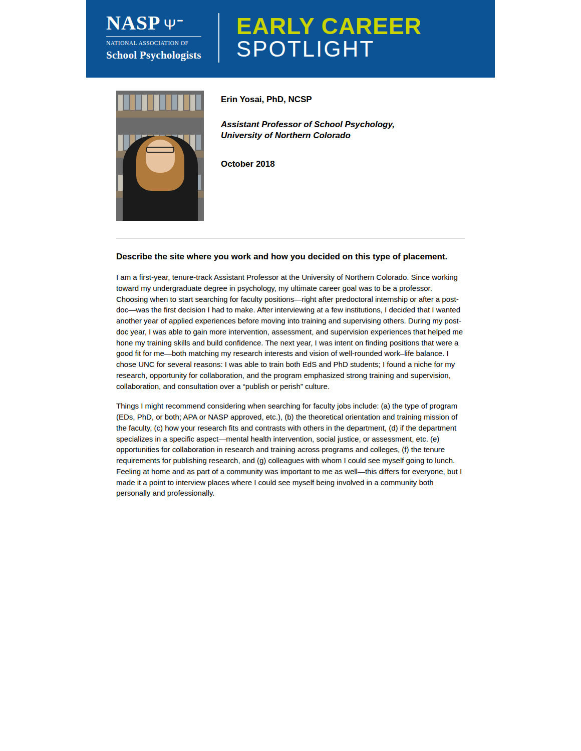NASP Ψ•••
National Association of
School Psychologists
EARLY CAREER
SPOTLIGHT
Erin Yosai, PhD, NCSP
Assistant Professor of School Psychology,
University of Northern Colorado
October 2018
Describe the site where you work and how you decided on this type of placement.
I am a first-year, tenure-track Assistant Professor at the University of Northern Colorado. Since working toward my undergraduate degree in psychology, my ultimate career goal was to be a professor. Choosing when to start searching for faculty positions—right after predoctoral internship or after a post-doc—was the first decision I had to make. After interviewing at a few institutions, I decided that I wanted another year of applied experiences before moving into training and supervising others. During my post-doc year, I was able to gain more intervention, assessment, and supervision experiences that helped me hone my training skills and build confidence. The next year, I was intent on finding positions that were a good fit for me—both matching my research interests and vision of well-rounded work–life balance. I chose UNC for several reasons: I was able to train both EdS and PhD students; I found a niche for my research, opportunity for collaboration, and the program emphasized strong training and supervision, collaboration, and consultation over a “publish or perish” culture.
Things I might recommend considering when searching for faculty jobs include: (a) the type of program (EDs, PhD, or both; APA or NASP approved, etc.), (b) the theoretical orientation and training mission of the faculty, (c) how your research fits and contrasts with others in the department, (d) if the department specializes in a specific aspect—mental health intervention, social justice, or assessment, etc. (e) opportunities for collaboration in research and training across programs and colleges, (f) the tenure requirements for publishing research, and (g) colleagues with whom I could see myself going to lunch. Feeling at home and as part of a community was important to me as well—this differs for everyone, but I made it a point to interview places where I could see myself being involved in a community both personally and professionally.